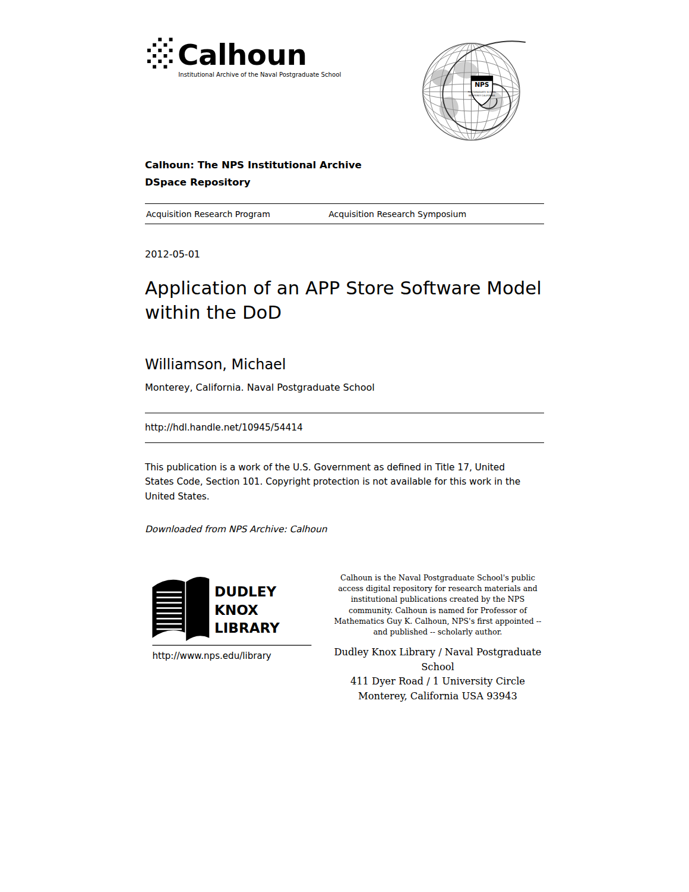Calhoun Institutional Archive of the Naval Postgraduate School
NPS POSTGRADUATE SCHOOL MONTEREY CALIFORNIA
Calhoun: The NPS Institutional Archive
DSpace Repository
Acquisition Research Program
Acquisition Research Symposium
2012-05-01
Application of an APP Store Software Model
within the DoD
Williamson, Michael
Monterey, California. Naval Postgraduate School
http://hdl.handle.net/10945/54414
This publication is a work of the U.S. Government as defined in Title 17, United
States Code, Section 101. Copyright protection is not available for this work in the
United States.
Downloaded from NPS Archive: Calhoun
DUDLEY KNOX LIBRARY http://www.nps.edu/library
Calhoun is the Naval Postgraduate School's public access digital repository for research materials and institutional publications created by the NPS community. Calhoun is named for Professor of Mathematics Guy K. Calhoun, NPS's first appointed -- and published -- scholarly author.
Dudley Knox Library / Naval Postgraduate School
411 Dyer Road / 1 University Circle
Monterey, California USA 93943